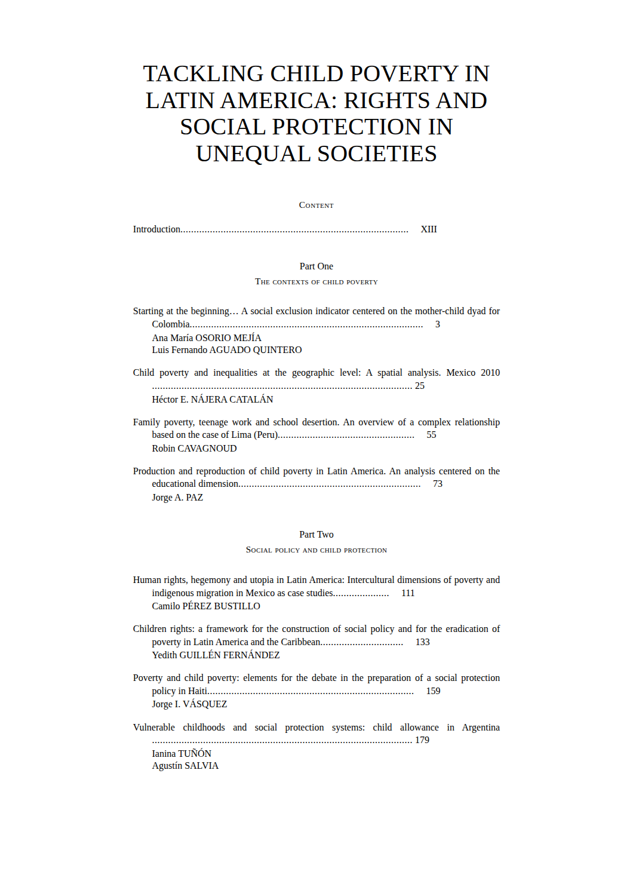TACKLING CHILD POVERTY IN LATIN AMERICA: RIGHTS AND SOCIAL PROTECTION IN UNEQUAL SOCIETIES
Content
Introduction..................................................................................... XIII
Part One
The contexts of child poverty
Starting at the beginning… A social exclusion indicator centered on the mother-child dyad for Colombia....................................................................................... 3
Ana María OSORIO MEJÍA
Luis Fernando AGUADO QUINTERO
Child poverty and inequalities at the geographic level: A spatial analysis. Mexico 2010 ................................................................................................. 25
Héctor E. NÁJERA CATALÁN
Family poverty, teenage work and school desertion. An overview of a complex relationship based on the case of Lima (Peru)................................................... 55
Robin CAVAGNOUD
Production and reproduction of child poverty in Latin America. An analysis centered on the educational dimension.................................................................... 73
Jorge A. PAZ
Part Two
Social policy and child protection
Human rights, hegemony and utopia in Latin America: Intercultural dimensions of poverty and indigenous migration in Mexico as case studies..................... 111
Camilo PÉREZ BUSTILLO
Children rights: a framework for the construction of social policy and for the eradication of poverty in Latin America and the Caribbean............................... 133
Yedith GUILLÉN FERNÁNDEZ
Poverty and child poverty: elements for the debate in the preparation of a social protection policy in Haiti............................................................................. 159
Jorge I. VÁSQUEZ
Vulnerable childhoods and social protection systems: child allowance in Argentina ................................................................................................. 179
Ianina TUÑÓN
Agustín SALVIA